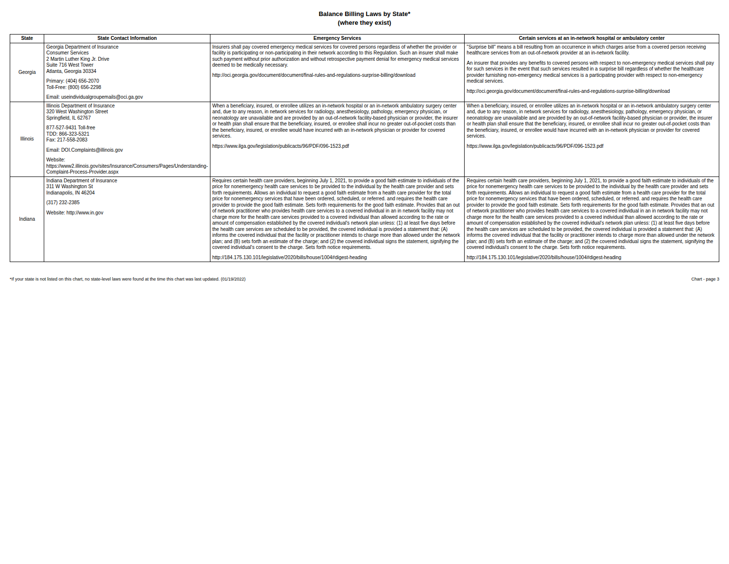Balance Billing Laws by State*
(where they exist)
| State | State Contact Information | Emergency Services | Certain services at an in-network hospital or ambulatory center |
| --- | --- | --- | --- |
| Georgia | Georgia Department of Insurance Consumer Services 2 Martin Luther King Jr. Drive Suite 716 West Tower Atlanta, Georgia 30334 Primary: (404) 656-2070 Toll-Free: (800) 656-2298 Email: useindividualgroupemails@oci.ga.gov | Insurers shall pay covered emergency medical services for covered persons regardless of whether the provider or facility is participating or non-participating in their network according to this Regulation. Such an insurer shall make such payment without prior authorization and without retrospective payment denial for emergency medical services deemed to be medically necessary. http://oci.georgia.gov/document/document/final-rules-and-regulations-surprise-billing/download | "Surprise bill" means a bill resulting from an occurrence in which charges arise from a covered person receiving healthcare services from an out-of-network provider at an in-network facility. An insurer that provides any benefits to covered persons with respect to non-emergency medical services shall pay for such services in the event that such services resulted in a surprise bill regardless of whether the healthcare provider furnishing non-emergency medical services is a participating provider with respect to non-emergency medical services. http://oci.georgia.gov/document/document/final-rules-and-regulations-surprise-billing/download |
| Illinois | Illinois Department of Insurance 320 West Washington Street Springfield, IL 62767 877-527-9431 Toll-free TDD: 866-323-5321 Fax: 217-558-2083 Email: DOI.Complaints@illinois.gov Website: https://www2.illinois.gov/sites/Insurance/Consumers/Pages/Understanding-Complaint-Process-Provider.aspx | When a beneficiary, insured, or enrollee utilizes an in-network hospital or an in-network ambulatory surgery center and, due to any reason, in network services for radiology, anesthesiology, pathology, emergency physician, or neonatology are unavailable and are provided by an out-of-network facility-based physician or provider, the insurer or health plan shall ensure that the beneficiary, insured, or enrollee shall incur no greater out-of-pocket costs than the beneficiary, insured, or enrollee would have incurred with an in-network physician or provider for covered services. https://www.ilga.gov/legislation/publicacts/96/PDF/096-1523.pdf | When a beneficiary, insured, or enrollee utilizes an in-network hospital or an in-network ambulatory surgery center and, due to any reason, in network services for radiology, anesthesiology, pathology, emergency physician, or neonatology are unavailable and are provided by an out-of-network facility-based physician or provider, the insurer or health plan shall ensure that the beneficiary, insured, or enrollee shall incur no greater out-of-pocket costs than the beneficiary, insured, or enrollee would have incurred with an in-network physician or provider for covered services. https://www.ilga.gov/legislation/publicacts/96/PDF/096-1523.pdf |
| Indiana | Indiana Department of Insurance 311 W Washington St Indianapolis, IN 46204 (317) 232-2385 Website: http://www.in.gov | Requires certain health care providers, beginning July 1, 2021, to provide a good faith estimate to individuals of the price for nonemergency health care services to be provided to the individual by the health care provider and sets forth requirements. Allows an individual to request a good faith estimate from a health care provider for the total price for nonemergency services that have been ordered, scheduled, or referred. and requires the health care provider to provide the good faith estimate. Sets forth requirements for the good faith estimate. Provides that an out of network practitioner who provides health care services to a covered individual in an in network facility may not charge more for the health care services provided to a covered individual than allowed according to the rate or amount of compensation established by the covered individual's network plan unless: (1) at least five days before the health care services are scheduled to be provided, the covered individual is provided a statement that: (A) informs the covered individual that the facility or practitioner intends to charge more than allowed under the network plan; and (B) sets forth an estimate of the charge; and (2) the covered individual signs the statement, signifying the covered individual's consent to the charge. Sets forth notice requirements. http://184.175.130.101/legislative/2020/bills/house/1004#digest-heading | Requires certain health care providers, beginning July 1, 2021, to provide a good faith estimate to individuals of the price for nonemergency health care services to be provided to the individual by the health care provider and sets forth requirements. Allows an individual to request a good faith estimate from a health care provider for the total price for nonemergency services that have been ordered, scheduled, or referred. and requires the health care provider to provide the good faith estimate. Sets forth requirements for the good faith estimate. Provides that an out of network practitioner who provides health care services to a covered individual in an in network facility may not charge more for the health care services provided to a covered individual than allowed according to the rate or amount of compensation established by the covered individual's network plan unless: (1) at least five days before the health care services are scheduled to be provided, the covered individual is provided a statement that: (A) informs the covered individual that the facility or practitioner intends to charge more than allowed under the network plan; and (B) sets forth an estimate of the charge; and (2) the covered individual signs the statement, signifying the covered individual's consent to the charge. Sets forth notice requirements. http://184.175.130.101/legislative/2020/bills/house/1004#digest-heading |
*If your state is not listed on this chart, no state-level laws were found at the time this chart was last updated. (01/19/2022) Chart - page 3